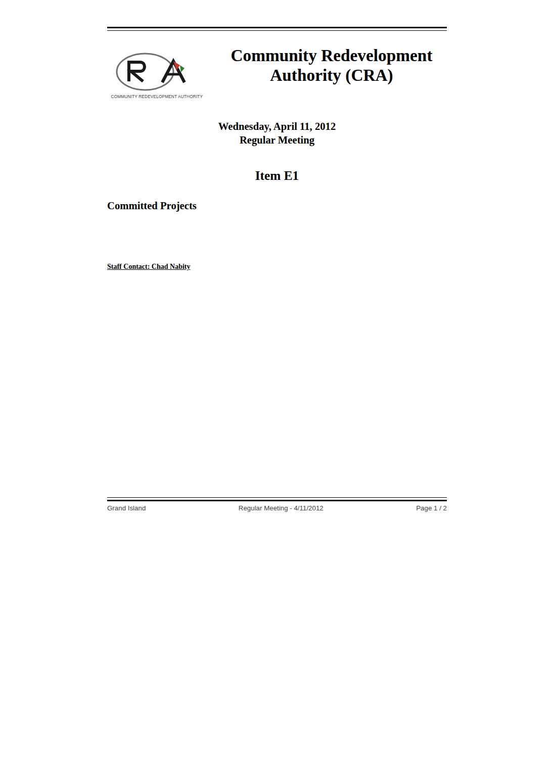COMMUNITY REDEVELOPMENT AUTHORITY
Community Redevelopment
Authority (CRA)
Wednesday, April 11, 2012
Regular Meeting
Item E1
Committed Projects
Staff Contact: Chad Nabity
Grand Island
Regular Meeting - 4/11/2012
Page 1 / 2